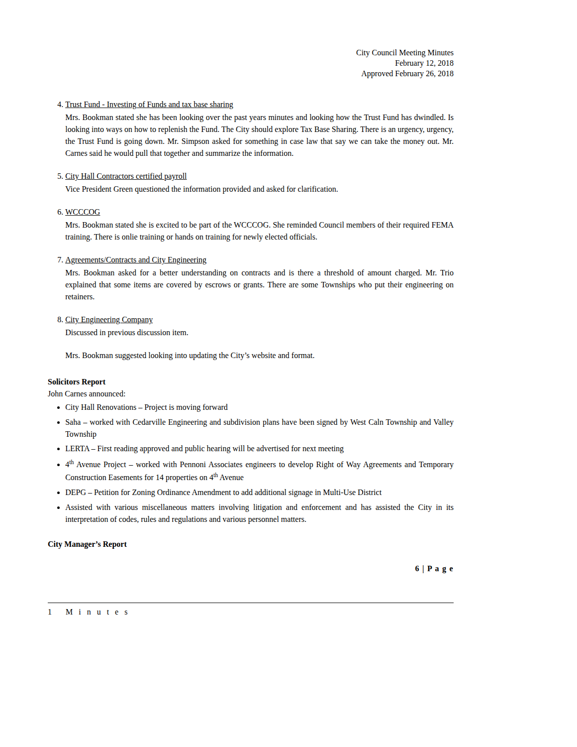City Council Meeting Minutes
February 12, 2018
Approved February 26, 2018
Trust Fund - Investing of Funds and tax base sharing
Mrs. Bookman stated she has been looking over the past years minutes and looking how the Trust Fund has dwindled. Is looking into ways on how to replenish the Fund. The City should explore Tax Base Sharing. There is an urgency, urgency, the Trust Fund is going down. Mr. Simpson asked for something in case law that say we can take the money out. Mr. Carnes said he would pull that together and summarize the information.
City Hall Contractors certified payroll
Vice President Green questioned the information provided and asked for clarification.
WCCCOG
Mrs. Bookman stated she is excited to be part of the WCCCOG. She reminded Council members of their required FEMA training. There is onlie training or hands on training for newly elected officials.
Agreements/Contracts and City Engineering
Mrs. Bookman asked for a better understanding on contracts and is there a threshold of amount charged. Mr. Trio explained that some items are covered by escrows or grants. There are some Townships who put their engineering on retainers.
City Engineering Company
Discussed in previous discussion item.
Mrs. Bookman suggested looking into updating the City’s website and format.
Solicitors Report
John Carnes announced:
City Hall Renovations – Project is moving forward
Saha – worked with Cedarville Engineering and subdivision plans have been signed by West Caln Township and Valley Township
LERTA – First reading approved and public hearing will be advertised for next meeting
4th Avenue Project – worked with Pennoni Associates engineers to develop Right of Way Agreements and Temporary Construction Easements for 14 properties on 4th Avenue
DEPG – Petition for Zoning Ordinance Amendment to add additional signage in Multi-Use District
Assisted with various miscellaneous matters involving litigation and enforcement and has assisted the City in its interpretation of codes, rules and regulations and various personnel matters.
City Manager’s Report
6 | P a g e
1 M i n u t e s